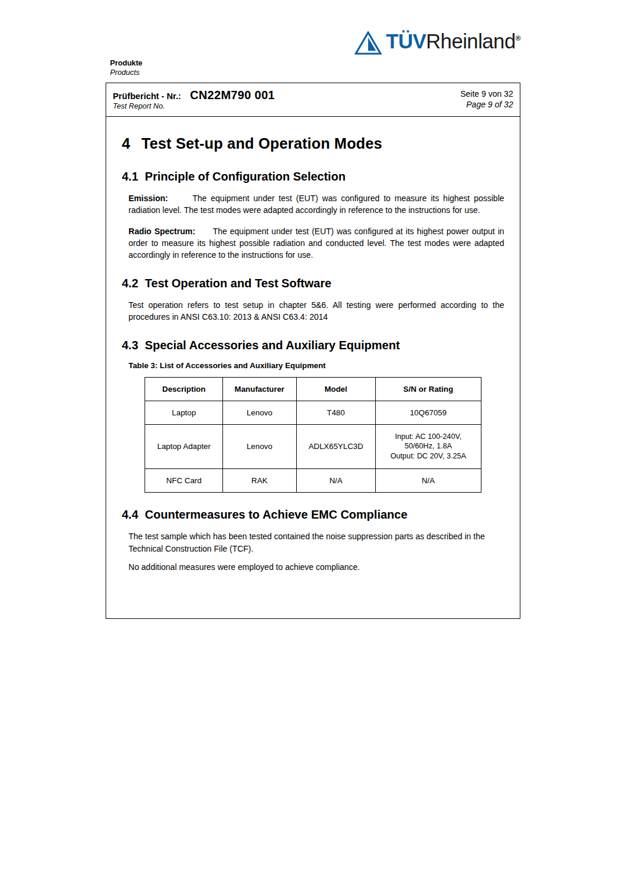TÜV Rheinland®
Produkte
Products
Prüfbericht - Nr.:
Test Report No.
CN22M790 001
Seite 9 von 32
Page 9 of 32
4 Test Set-up and Operation Modes
4.1 Principle of Configuration Selection
Emission: The equipment under test (EUT) was configured to measure its highest possible radiation level. The test modes were adapted accordingly in reference to the instructions for use.
Radio Spectrum: The equipment under test (EUT) was configured at its highest power output in order to measure its highest possible radiation and conducted level. The test modes were adapted accordingly in reference to the instructions for use.
4.2 Test Operation and Test Software
Test operation refers to test setup in chapter 5&6. All testing were performed according to the procedures in ANSI C63.10: 2013 & ANSI C63.4: 2014
4.3 Special Accessories and Auxiliary Equipment
Table 3: List of Accessories and Auxiliary Equipment
| Description | Manufacturer | Model | S/N or Rating |
| --- | --- | --- | --- |
| Laptop | Lenovo | T480 | 10Q67059 |
| Laptop Adapter | Lenovo | ADLX65YLC3D | Input: AC 100-240V, 50/60Hz, 1.8A Output: DC 20V, 3.25A |
| NFC Card | RAK | N/A | N/A |
4.4 Countermeasures to Achieve EMC Compliance
The test sample which has been tested contained the noise suppression parts as described in the Technical Construction File (TCF).
No additional measures were employed to achieve compliance.